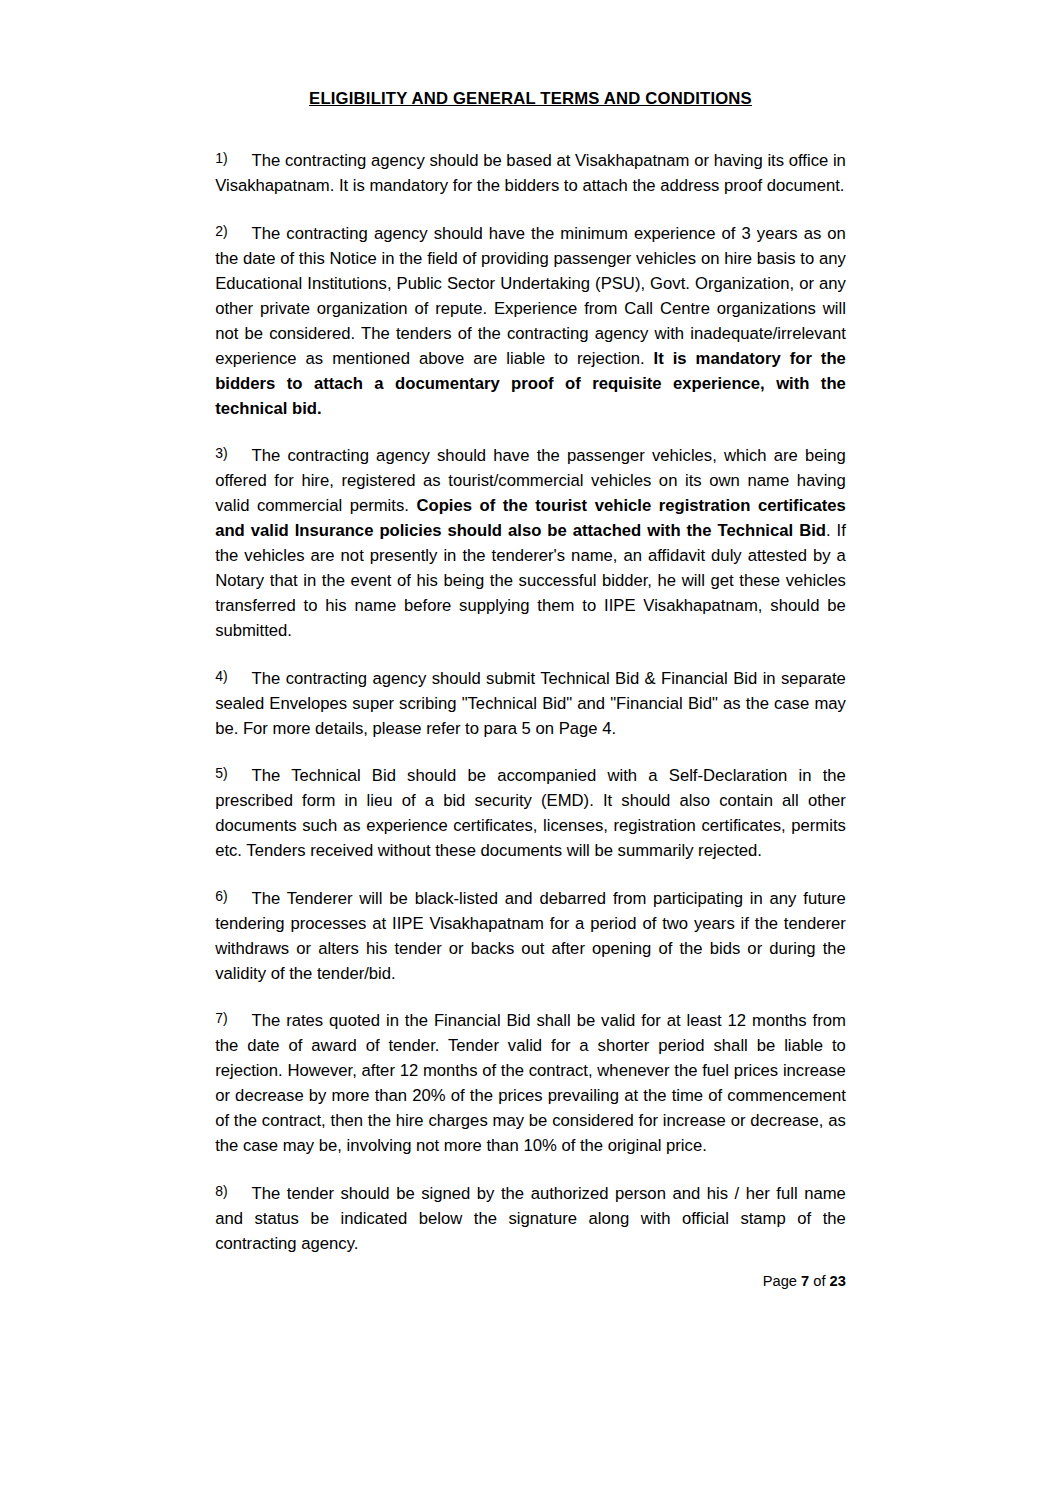ELIGIBILITY AND GENERAL TERMS AND CONDITIONS
The contracting agency should be based at Visakhapatnam or having its office in Visakhapatnam. It is mandatory for the bidders to attach the address proof document.
The contracting agency should have the minimum experience of 3 years as on the date of this Notice in the field of providing passenger vehicles on hire basis to any Educational Institutions, Public Sector Undertaking (PSU), Govt. Organization, or any other private organization of repute. Experience from Call Centre organizations will not be considered. The tenders of the contracting agency with inadequate/irrelevant experience as mentioned above are liable to rejection. It is mandatory for the bidders to attach a documentary proof of requisite experience, with the technical bid.
The contracting agency should have the passenger vehicles, which are being offered for hire, registered as tourist/commercial vehicles on its own name having valid commercial permits. Copies of the tourist vehicle registration certificates and valid Insurance policies should also be attached with the Technical Bid. If the vehicles are not presently in the tenderer's name, an affidavit duly attested by a Notary that in the event of his being the successful bidder, he will get these vehicles transferred to his name before supplying them to IIPE Visakhapatnam, should be submitted.
The contracting agency should submit Technical Bid & Financial Bid in separate sealed Envelopes super scribing "Technical Bid" and "Financial Bid" as the case may be. For more details, please refer to para 5 on Page 4.
The Technical Bid should be accompanied with a Self-Declaration in the prescribed form in lieu of a bid security (EMD). It should also contain all other documents such as experience certificates, licenses, registration certificates, permits etc. Tenders received without these documents will be summarily rejected.
The Tenderer will be black-listed and debarred from participating in any future tendering processes at IIPE Visakhapatnam for a period of two years if the tenderer withdraws or alters his tender or backs out after opening of the bids or during the validity of the tender/bid.
The rates quoted in the Financial Bid shall be valid for at least 12 months from the date of award of tender. Tender valid for a shorter period shall be liable to rejection. However, after 12 months of the contract, whenever the fuel prices increase or decrease by more than 20% of the prices prevailing at the time of commencement of the contract, then the hire charges may be considered for increase or decrease, as the case may be, involving not more than 10% of the original price.
The tender should be signed by the authorized person and his / her full name and status be indicated below the signature along with official stamp of the contracting agency.
Page 7 of 23